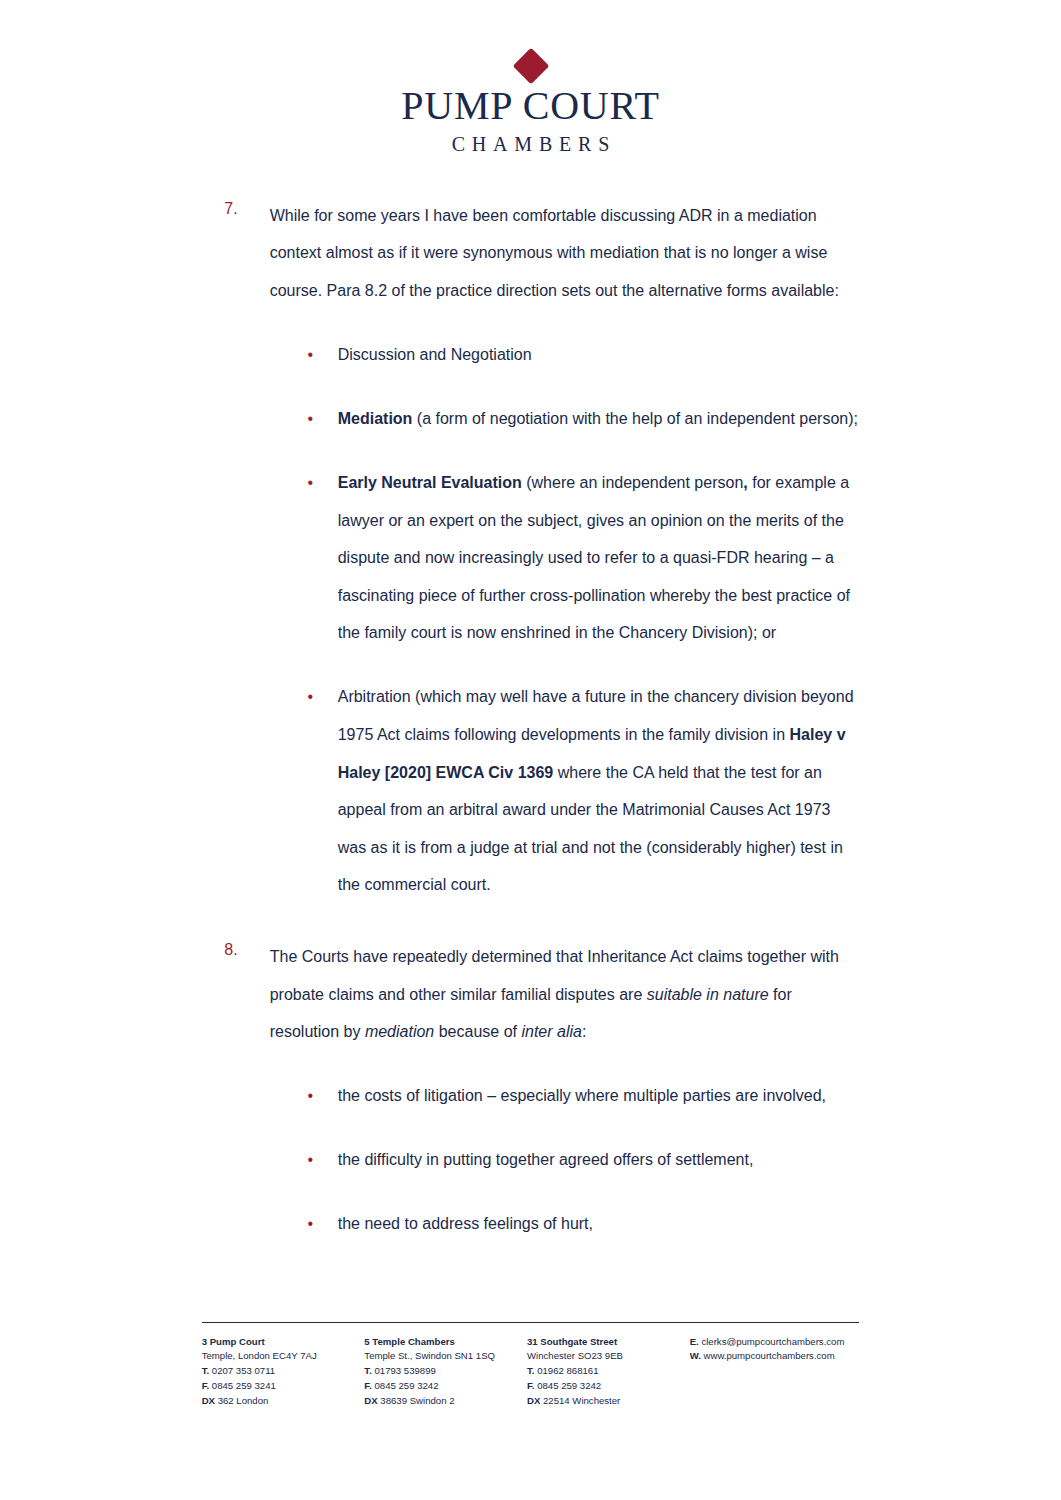PUMP COURT
CHAMBERS
While for some years I have been comfortable discussing ADR in a mediation context almost as if it were synonymous with mediation that is no longer a wise course. Para 8.2 of the practice direction sets out the alternative forms available:
Discussion and Negotiation
Mediation (a form of negotiation with the help of an independent person);
Early Neutral Evaluation (where an independent person, for example a lawyer or an expert on the subject, gives an opinion on the merits of the dispute and now increasingly used to refer to a quasi-FDR hearing – a fascinating piece of further cross-pollination whereby the best practice of the family court is now enshrined in the Chancery Division); or
Arbitration (which may well have a future in the chancery division beyond 1975 Act claims following developments in the family division in Haley v Haley [2020] EWCA Civ 1369 where the CA held that the test for an appeal from an arbitral award under the Matrimonial Causes Act 1973 was as it is from a judge at trial and not the (considerably higher) test in the commercial court.
The Courts have repeatedly determined that Inheritance Act claims together with probate claims and other similar familial disputes are suitable in nature for resolution by mediation because of inter alia:
the costs of litigation – especially where multiple parties are involved,
the difficulty in putting together agreed offers of settlement,
the need to address feelings of hurt,
3 Pump Court
Temple, London EC4Y 7AJ
T. 0207 353 0711
F. 0845 259 3241
DX 362 London
5 Temple Chambers
Temple St., Swindon SN1 1SQ
T. 01793 539899
F. 0845 259 3242
DX 38639 Swindon 2
31 Southgate Street
Winchester SO23 9EB
T. 01962 868161
F. 0845 259 3242
DX 22514 Winchester
E. clerks@pumpcourtchambers.com
W. www.pumpcourtchambers.com